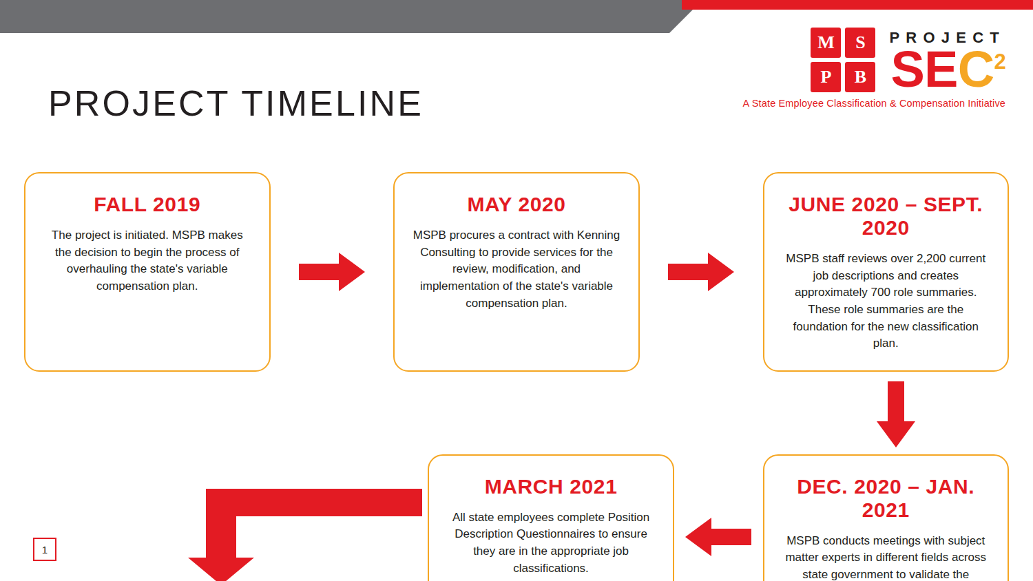MSPB
PROJECT
SEC2
A State Employee Classification & Compensation Initiative
Project Timeline
FALL 2019
The project is initiated. MSPB makes the decision to begin the process of overhauling the state's variable compensation plan.
MAY 2020
MSPB procures a contract with Kenning Consulting to provide services for the review, modification, and implementation of the state's variable compensation plan.
JUNE 2020 – SEPT. 2020
MSPB staff reviews over 2,200 current job descriptions and creates approximately 700 role summaries. These role summaries are the foundation for the new classification plan.
MARCH 2021
All state employees complete Position Description Questionnaires to ensure they are in the appropriate job classifications.
DEC. 2020 – JAN. 2021
MSPB conducts meetings with subject matter experts in different fields across state government to validate the prepared role summaries.
1